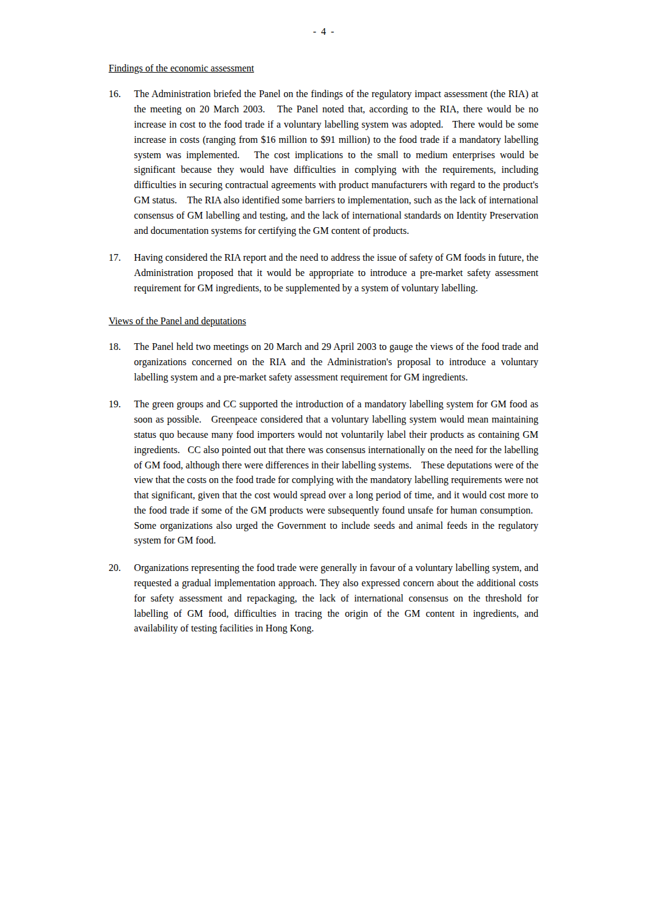- 4 -
Findings of the economic assessment
16.
The Administration briefed the Panel on the findings of the regulatory impact assessment (the RIA) at the meeting on 20 March 2003. The Panel noted that, according to the RIA, there would be no increase in cost to the food trade if a voluntary labelling system was adopted. There would be some increase in costs (ranging from $16 million to $91 million) to the food trade if a mandatory labelling system was implemented. The cost implications to the small to medium enterprises would be significant because they would have difficulties in complying with the requirements, including difficulties in securing contractual agreements with product manufacturers with regard to the product's GM status. The RIA also identified some barriers to implementation, such as the lack of international consensus of GM labelling and testing, and the lack of international standards on Identity Preservation and documentation systems for certifying the GM content of products.
17.
Having considered the RIA report and the need to address the issue of safety of GM foods in future, the Administration proposed that it would be appropriate to introduce a pre-market safety assessment requirement for GM ingredients, to be supplemented by a system of voluntary labelling.
Views of the Panel and deputations
18.
The Panel held two meetings on 20 March and 29 April 2003 to gauge the views of the food trade and organizations concerned on the RIA and the Administration's proposal to introduce a voluntary labelling system and a pre-market safety assessment requirement for GM ingredients.
19.
The green groups and CC supported the introduction of a mandatory labelling system for GM food as soon as possible. Greenpeace considered that a voluntary labelling system would mean maintaining status quo because many food importers would not voluntarily label their products as containing GM ingredients. CC also pointed out that there was consensus internationally on the need for the labelling of GM food, although there were differences in their labelling systems. These deputations were of the view that the costs on the food trade for complying with the mandatory labelling requirements were not that significant, given that the cost would spread over a long period of time, and it would cost more to the food trade if some of the GM products were subsequently found unsafe for human consumption. Some organizations also urged the Government to include seeds and animal feeds in the regulatory system for GM food.
20.
Organizations representing the food trade were generally in favour of a voluntary labelling system, and requested a gradual implementation approach. They also expressed concern about the additional costs for safety assessment and repackaging, the lack of international consensus on the threshold for labelling of GM food, difficulties in tracing the origin of the GM content in ingredients, and availability of testing facilities in Hong Kong.